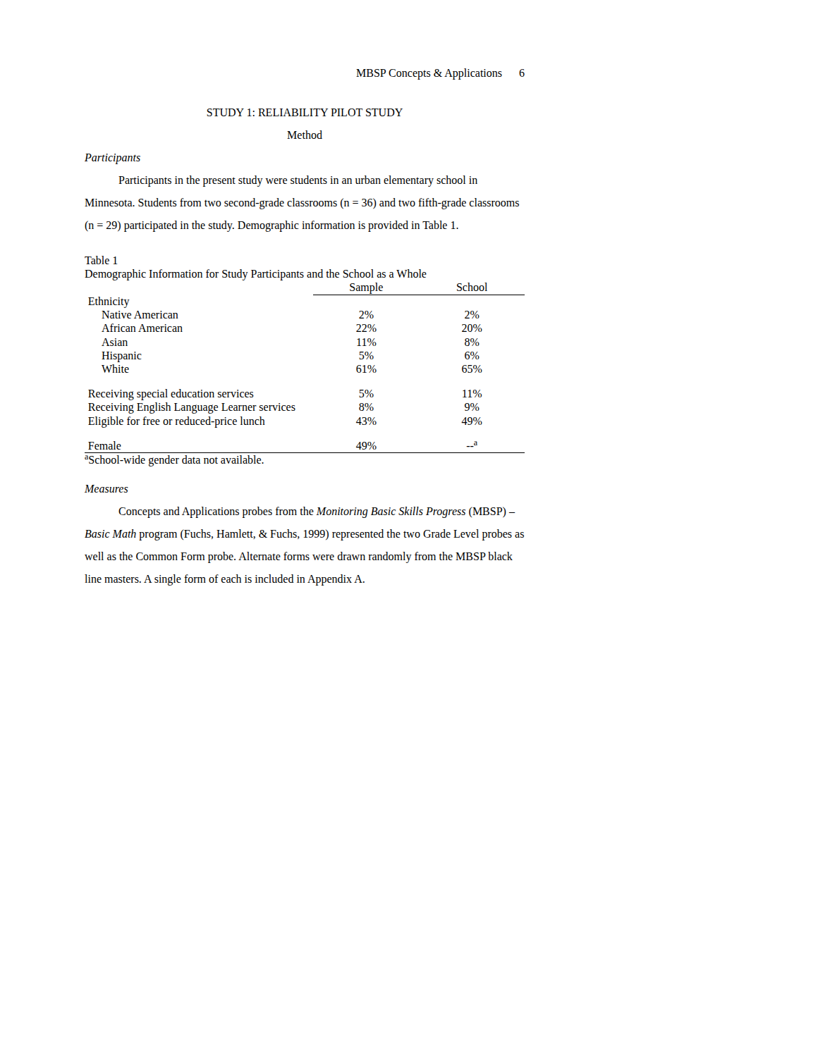MBSP Concepts & Applications6
STUDY 1: RELIABILITY PILOT STUDY
Method
Participants
Participants in the present study were students in an urban elementary school in Minnesota. Students from two second-grade classrooms (n = 36) and two fifth-grade classrooms (n = 29) participated in the study. Demographic information is provided in Table 1.
Table 1
Demographic Information for Study Participants and the School as a Whole
| | Sample | School |
| --- | --- | --- |
| Ethnicity | | |
| Native American | 2% | 2% |
| African American | 22% | 20% |
| Asian | 11% | 8% |
| Hispanic | 5% | 6% |
| White | 61% | 65% |
| Receiving special education services | 5% | 11% |
| Receiving English Language Learner services | 8% | 9% |
| Eligible for free or reduced-price lunch | 43% | 49% |
| Female | 49% | -- a |
aSchool-wide gender data not available.
Measures
Concepts and Applications probes from the Monitoring Basic Skills Progress (MBSP) –Basic Math program (Fuchs, Hamlett, & Fuchs, 1999) represented the two Grade Level probes as well as the Common Form probe. Alternate forms were drawn randomly from the MBSP black line masters. A single form of each is included in Appendix A.